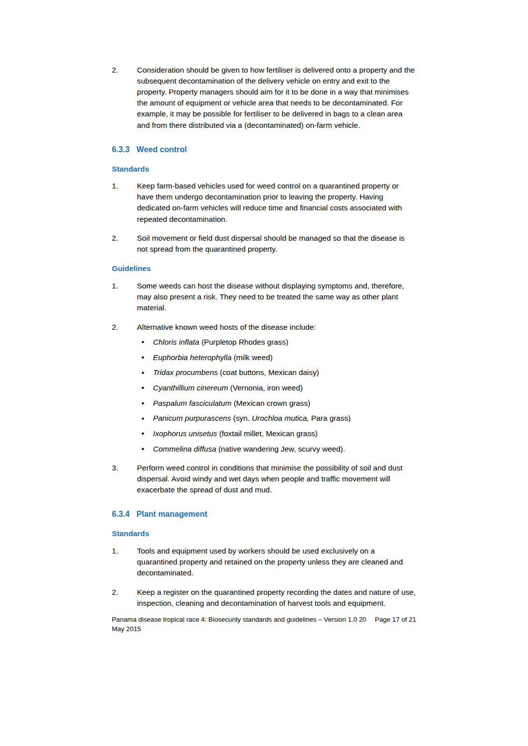2. Consideration should be given to how fertiliser is delivered onto a property and the subsequent decontamination of the delivery vehicle on entry and exit to the property. Property managers should aim for it to be done in a way that minimises the amount of equipment or vehicle area that needs to be decontaminated. For example, it may be possible for fertiliser to be delivered in bags to a clean area and from there distributed via a (decontaminated) on-farm vehicle.
6.3.3 Weed control
Standards
1. Keep farm-based vehicles used for weed control on a quarantined property or have them undergo decontamination prior to leaving the property. Having dedicated on-farm vehicles will reduce time and financial costs associated with repeated decontamination.
2. Soil movement or field dust dispersal should be managed so that the disease is not spread from the quarantined property.
Guidelines
1. Some weeds can host the disease without displaying symptoms and, therefore, may also present a risk. They need to be treated the same way as other plant material.
2. Alternative known weed hosts of the disease include:
Chloris inflata (Purpletop Rhodes grass)
Euphorbia heterophylla (milk weed)
Tridax procumbens (coat buttons, Mexican daisy)
Cyanthillium cinereum (Vernonia, iron weed)
Paspalum fasciculatum (Mexican crown grass)
Panicum purpurascens (syn. Urochloa mutica, Para grass)
Ixophorus unisetus (foxtail millet, Mexican grass)
Commelina diffusa (native wandering Jew, scurvy weed).
3. Perform weed control in conditions that minimise the possibility of soil and dust dispersal. Avoid windy and wet days when people and traffic movement will exacerbate the spread of dust and mud.
6.3.4 Plant management
Standards
1. Tools and equipment used by workers should be used exclusively on a quarantined property and retained on the property unless they are cleaned and decontaminated.
2. Keep a register on the quarantined property recording the dates and nature of use, inspection, cleaning and decontamination of harvest tools and equipment.
Panama disease tropical race 4: Biosecurity standards and guidelines – Version 1.0 20 May 2015
Page 17 of 21